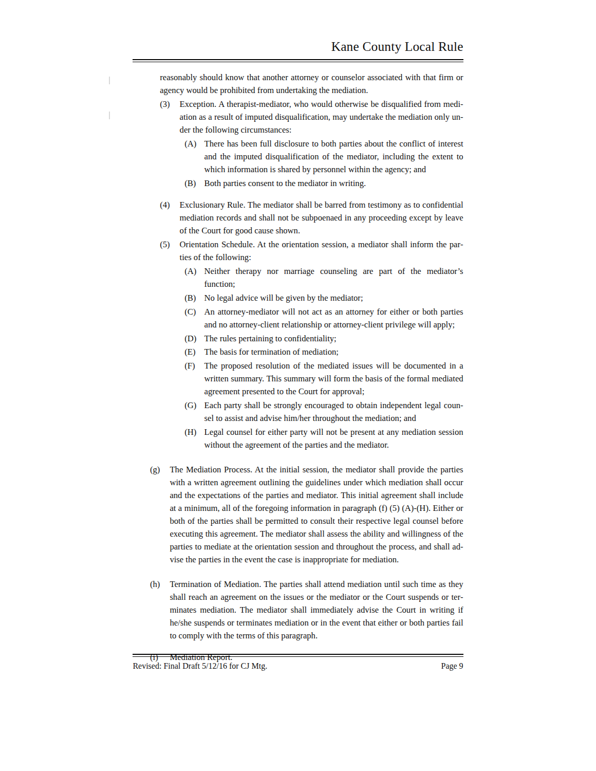Kane County Local Rule
reasonably should know that another attorney or counselor associated with that firm or agency would be prohibited from undertaking the mediation.
(3) Exception. A therapist-mediator, who would otherwise be disqualified from mediation as a result of imputed disqualification, may undertake the mediation only under the following circumstances:
(A) There has been full disclosure to both parties about the conflict of interest and the imputed disqualification of the mediator, including the extent to which information is shared by personnel within the agency; and
(B) Both parties consent to the mediator in writing.
(4) Exclusionary Rule. The mediator shall be barred from testimony as to confidential mediation records and shall not be subpoenaed in any proceeding except by leave of the Court for good cause shown.
(5) Orientation Schedule. At the orientation session, a mediator shall inform the parties of the following:
(A) Neither therapy nor marriage counseling are part of the mediator’s function;
(B) No legal advice will be given by the mediator;
(C) An attorney-mediator will not act as an attorney for either or both parties and no attorney-client relationship or attorney-client privilege will apply;
(D) The rules pertaining to confidentiality;
(E) The basis for termination of mediation;
(F) The proposed resolution of the mediated issues will be documented in a written summary. This summary will form the basis of the formal mediated agreement presented to the Court for approval;
(G) Each party shall be strongly encouraged to obtain independent legal counsel to assist and advise him/her throughout the mediation; and
(H) Legal counsel for either party will not be present at any mediation session without the agreement of the parties and the mediator.
(g) The Mediation Process. At the initial session, the mediator shall provide the parties with a written agreement outlining the guidelines under which mediation shall occur and the expectations of the parties and mediator. This initial agreement shall include at a minimum, all of the foregoing information in paragraph (f) (5) (A)-(H). Either or both of the parties shall be permitted to consult their respective legal counsel before executing this agreement. The mediator shall assess the ability and willingness of the parties to mediate at the orientation session and throughout the process, and shall advise the parties in the event the case is inappropriate for mediation.
(h) Termination of Mediation. The parties shall attend mediation until such time as they shall reach an agreement on the issues or the mediator or the Court suspends or terminates mediation. The mediator shall immediately advise the Court in writing if he/she suspends or terminates mediation or in the event that either or both parties fail to comply with the terms of this paragraph.
(i) Mediation Report.
Revised: Final Draft 5/12/16 for CJ Mtg. Page 9